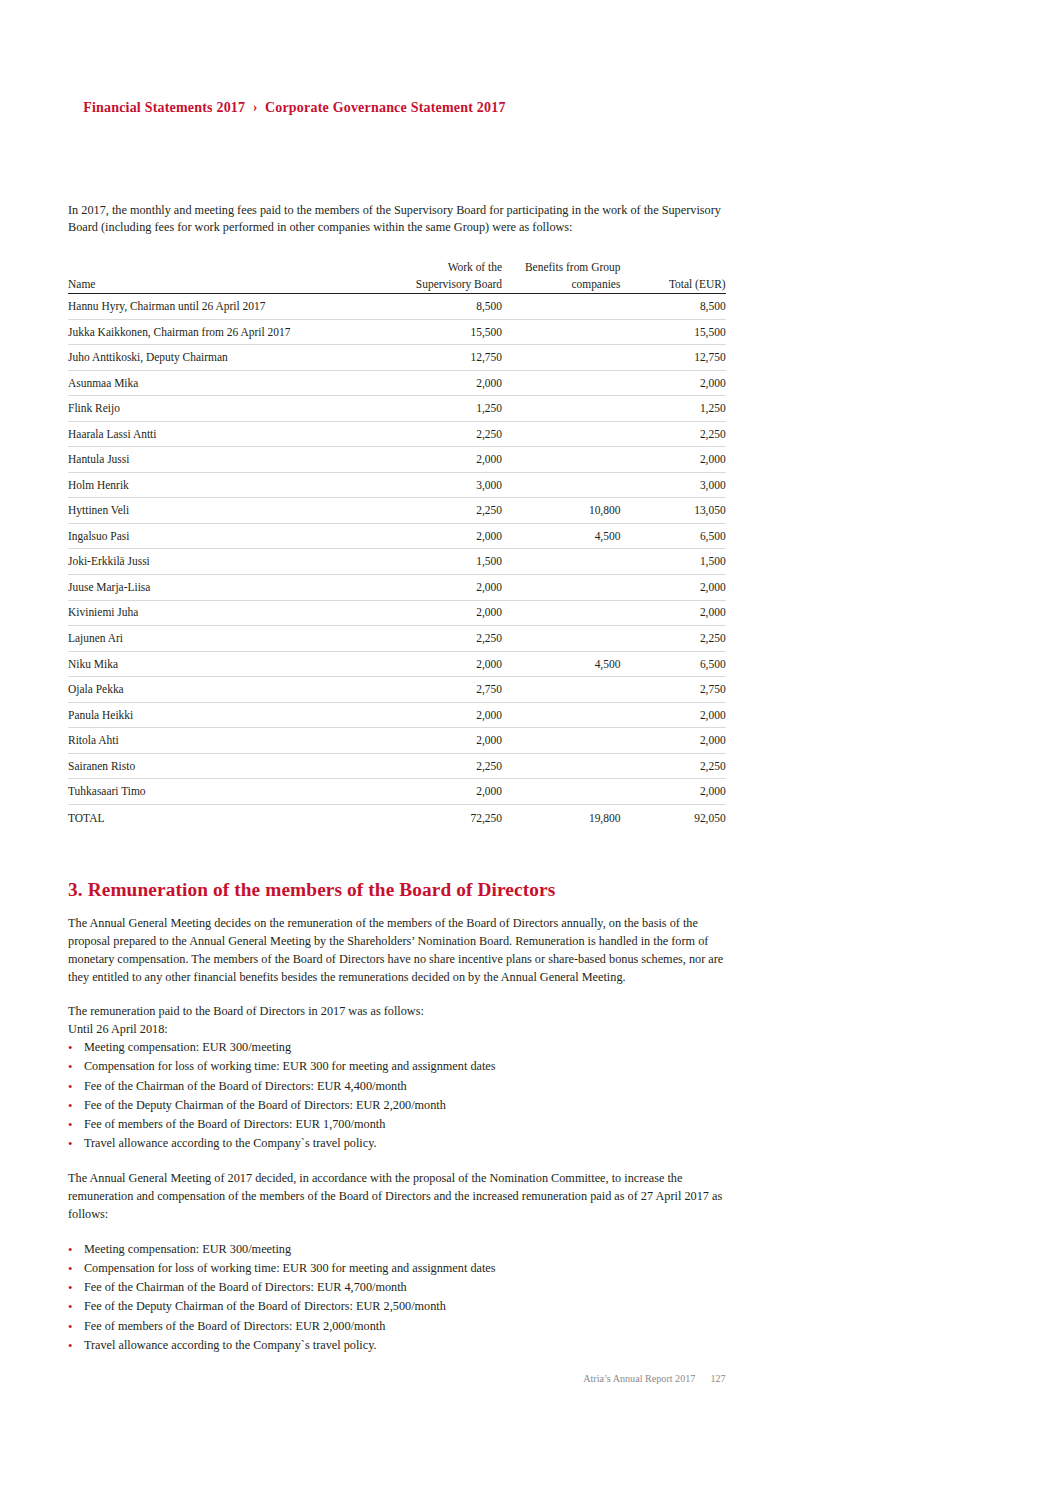Financial Statements 2017 › Corporate Governance Statement 2017
In 2017, the monthly and meeting fees paid to the members of the Supervisory Board for participating in the work of the Supervisory Board (including fees for work performed in other companies within the same Group) were as follows:
| | Work of the | Benefits from Group | |
| --- | --- | --- | --- |
| Name | Supervisory Board | companies | Total (EUR) |
| Hannu Hyry, Chairman until 26 April 2017 | 8,500 | | 8,500 |
| Jukka Kaikkonen, Chairman from 26 April 2017 | 15,500 | | 15,500 |
| Juho Anttikoski, Deputy Chairman | 12,750 | | 12,750 |
| Asunmaa Mika | 2,000 | | 2,000 |
| Flink Reijo | 1,250 | | 1,250 |
| Haarala Lassi Antti | 2,250 | | 2,250 |
| Hantula Jussi | 2,000 | | 2,000 |
| Holm Henrik | 3,000 | | 3,000 |
| Hyttinen Veli | 2,250 | 10,800 | 13,050 |
| Ingalsuo Pasi | 2,000 | 4,500 | 6,500 |
| Joki-Erkkilä Jussi | 1,500 | | 1,500 |
| Juuse Marja-Liisa | 2,000 | | 2,000 |
| Kiviniemi Juha | 2,000 | | 2,000 |
| Lajunen Ari | 2,250 | | 2,250 |
| Niku Mika | 2,000 | 4,500 | 6,500 |
| Ojala Pekka | 2,750 | | 2,750 |
| Panula Heikki | 2,000 | | 2,000 |
| Ritola Ahti | 2,000 | | 2,000 |
| Sairanen Risto | 2,250 | | 2,250 |
| Tuhkasaari Timo | 2,000 | | 2,000 |
| TOTAL | 72,250 | 19,800 | 92,050 |
3. Remuneration of the members of the Board of Directors
The Annual General Meeting decides on the remuneration of the members of the Board of Directors annually, on the basis of the proposal prepared to the Annual General Meeting by the Shareholders’ Nomination Board. Remuneration is handled in the form of monetary compensation. The members of the Board of Directors have no share incentive plans or share-based bonus schemes, nor are they entitled to any other financial benefits besides the remunerations decided on by the Annual General Meeting.
The remuneration paid to the Board of Directors in 2017 was as follows:
Until 26 April 2018:
Meeting compensation: EUR 300/meeting
Compensation for loss of working time: EUR 300 for meeting and assignment dates
Fee of the Chairman of the Board of Directors: EUR 4,400/month
Fee of the Deputy Chairman of the Board of Directors: EUR 2,200/month
Fee of members of the Board of Directors: EUR 1,700/month
Travel allowance according to the Company`s travel policy.
The Annual General Meeting of 2017 decided, in accordance with the proposal of the Nomination Committee, to increase the remuneration and compensation of the members of the Board of Directors and the increased remuneration paid as of 27 April 2017 as follows:
Meeting compensation: EUR 300/meeting
Compensation for loss of working time: EUR 300 for meeting and assignment dates
Fee of the Chairman of the Board of Directors: EUR 4,700/month
Fee of the Deputy Chairman of the Board of Directors: EUR 2,500/month
Fee of members of the Board of Directors: EUR 2,000/month
Travel allowance according to the Company`s travel policy.
Atria’s Annual Report 2017127